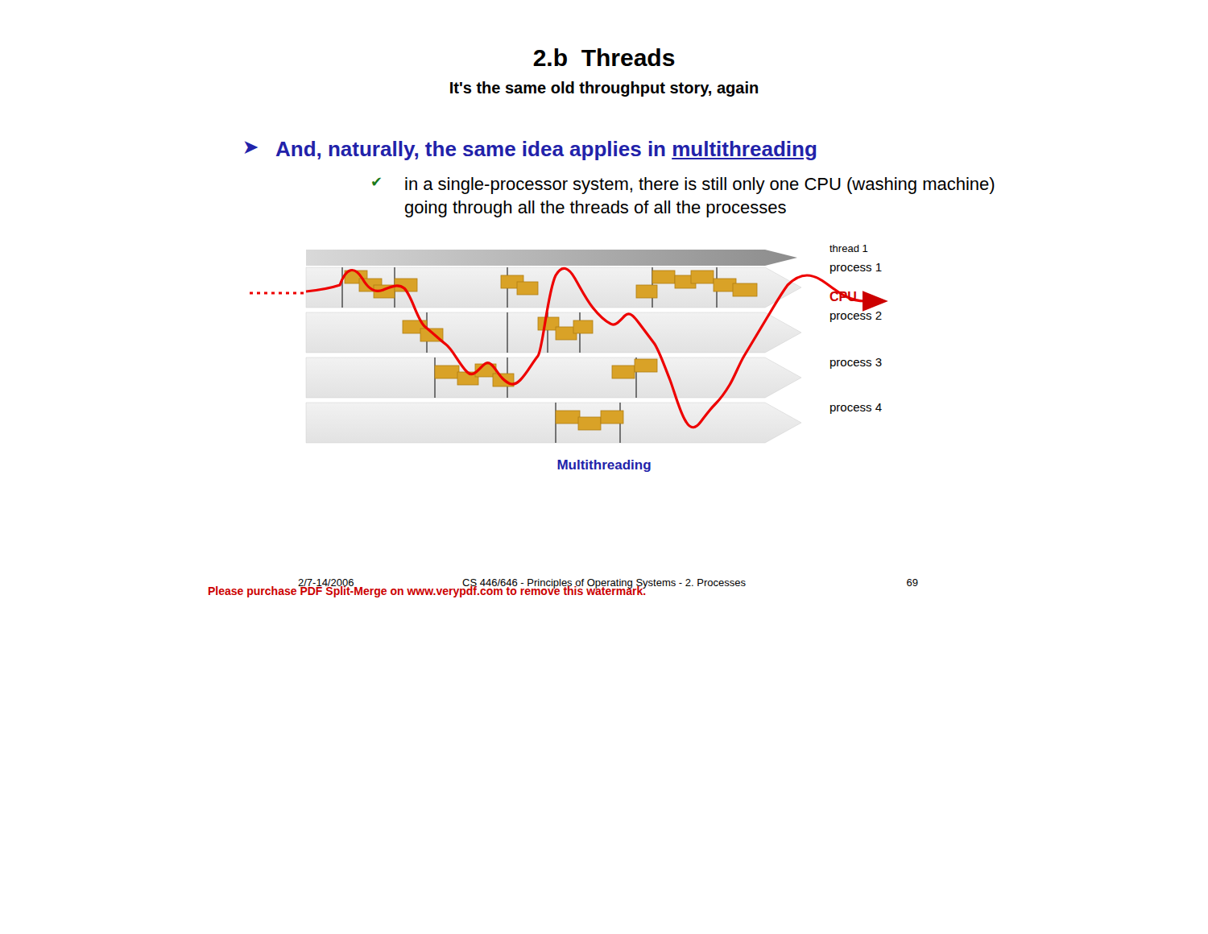2.b Threads
It's the same old throughput story, again
And, naturally, the same idea applies in multithreading
in a single-processor system, there is still only one CPU (washing machine) going through all the threads of all the processes
thread 1
process 1
CPU
process 2
process 3
process 4
Multithreading
2/7-14/2006 CS 446/646 - Principles of Operating Systems - 2. Processes 69
Please purchase PDF Split-Merge on www.verypdf.com to remove this watermark.